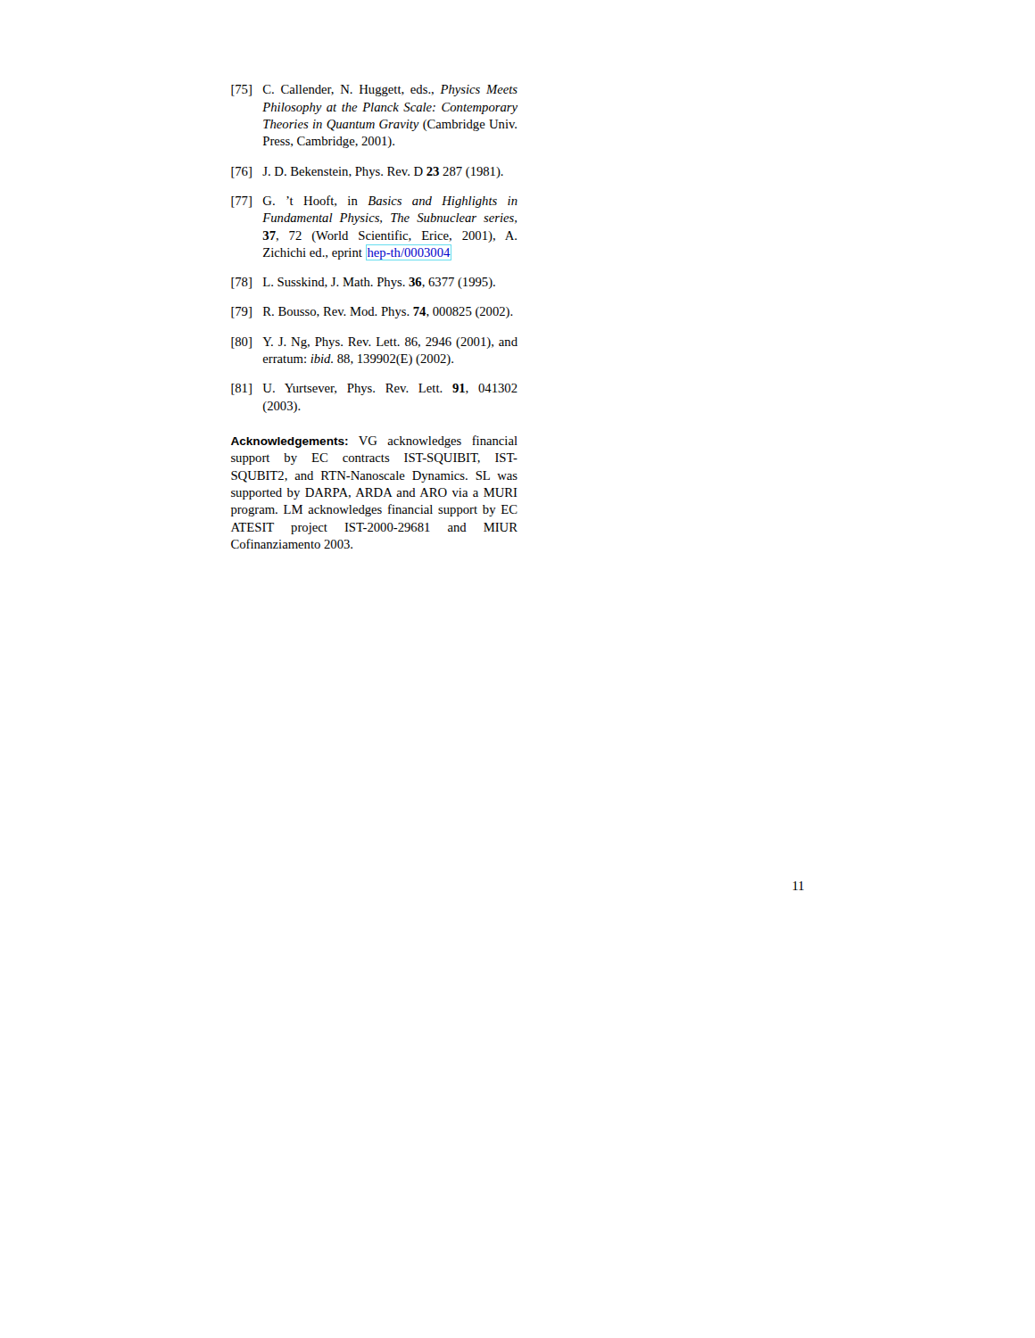[75] C. Callender, N. Huggett, eds., Physics Meets Philosophy at the Planck Scale: Contemporary Theories in Quantum Gravity (Cambridge Univ. Press, Cambridge, 2001).
[76] J. D. Bekenstein, Phys. Rev. D 23 287 (1981).
[77] G. ’t Hooft, in Basics and Highlights in Fundamental Physics, The Subnuclear series, 37, 72 (World Scientific, Erice, 2001), A. Zichichi ed., eprint hep-th/0003004
[78] L. Susskind, J. Math. Phys. 36, 6377 (1995).
[79] R. Bousso, Rev. Mod. Phys. 74, 000825 (2002).
[80] Y. J. Ng, Phys. Rev. Lett. 86, 2946 (2001), and erratum: ibid. 88, 139902(E) (2002).
[81] U. Yurtsever, Phys. Rev. Lett. 91, 041302 (2003).
Acknowledgements: VG acknowledges financial support by EC contracts IST-SQUIBIT, IST-SQUBIT2, and RTN-Nanoscale Dynamics. SL was supported by DARPA, ARDA and ARO via a MURI program. LM acknowledges financial support by EC ATESIT project IST-2000-29681 and MIUR Cofinanziamento 2003.
11